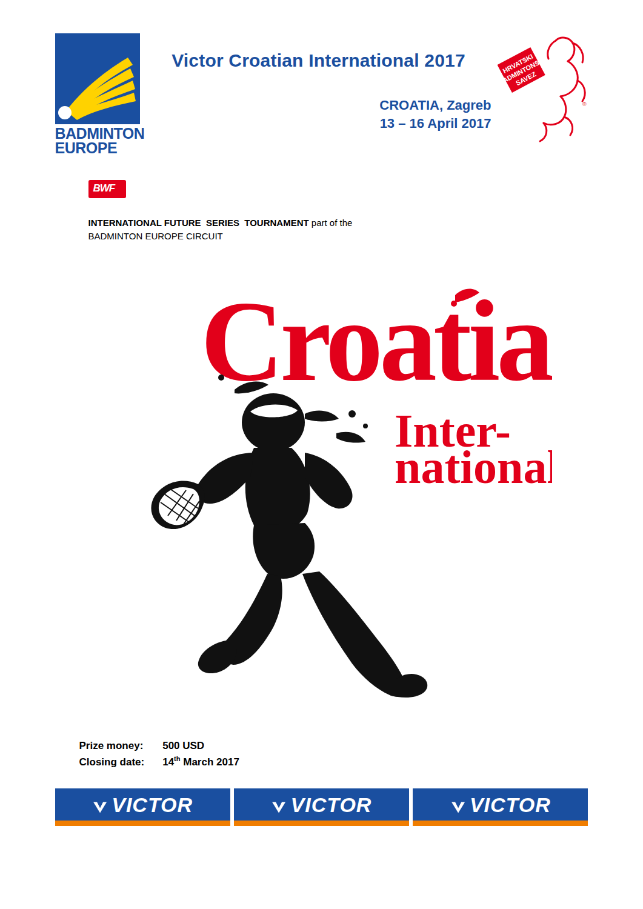BADMINTON
EUROPE
Victor Croatian International 2017
CROATIA, Zagreb
13 – 16 April 2017
HRVATSKI BADMINTONSKI SAVEZ ®
BWF
INTERNATIONAL FUTURE SERIES TOURNAMENT part of the
BADMINTON EUROPE CIRCUIT
Croatian Inter- national
| Prize money: | 500 USD |
| Closing date: | 14 th March 2017 |
VICTOR
VICTOR
VICTOR